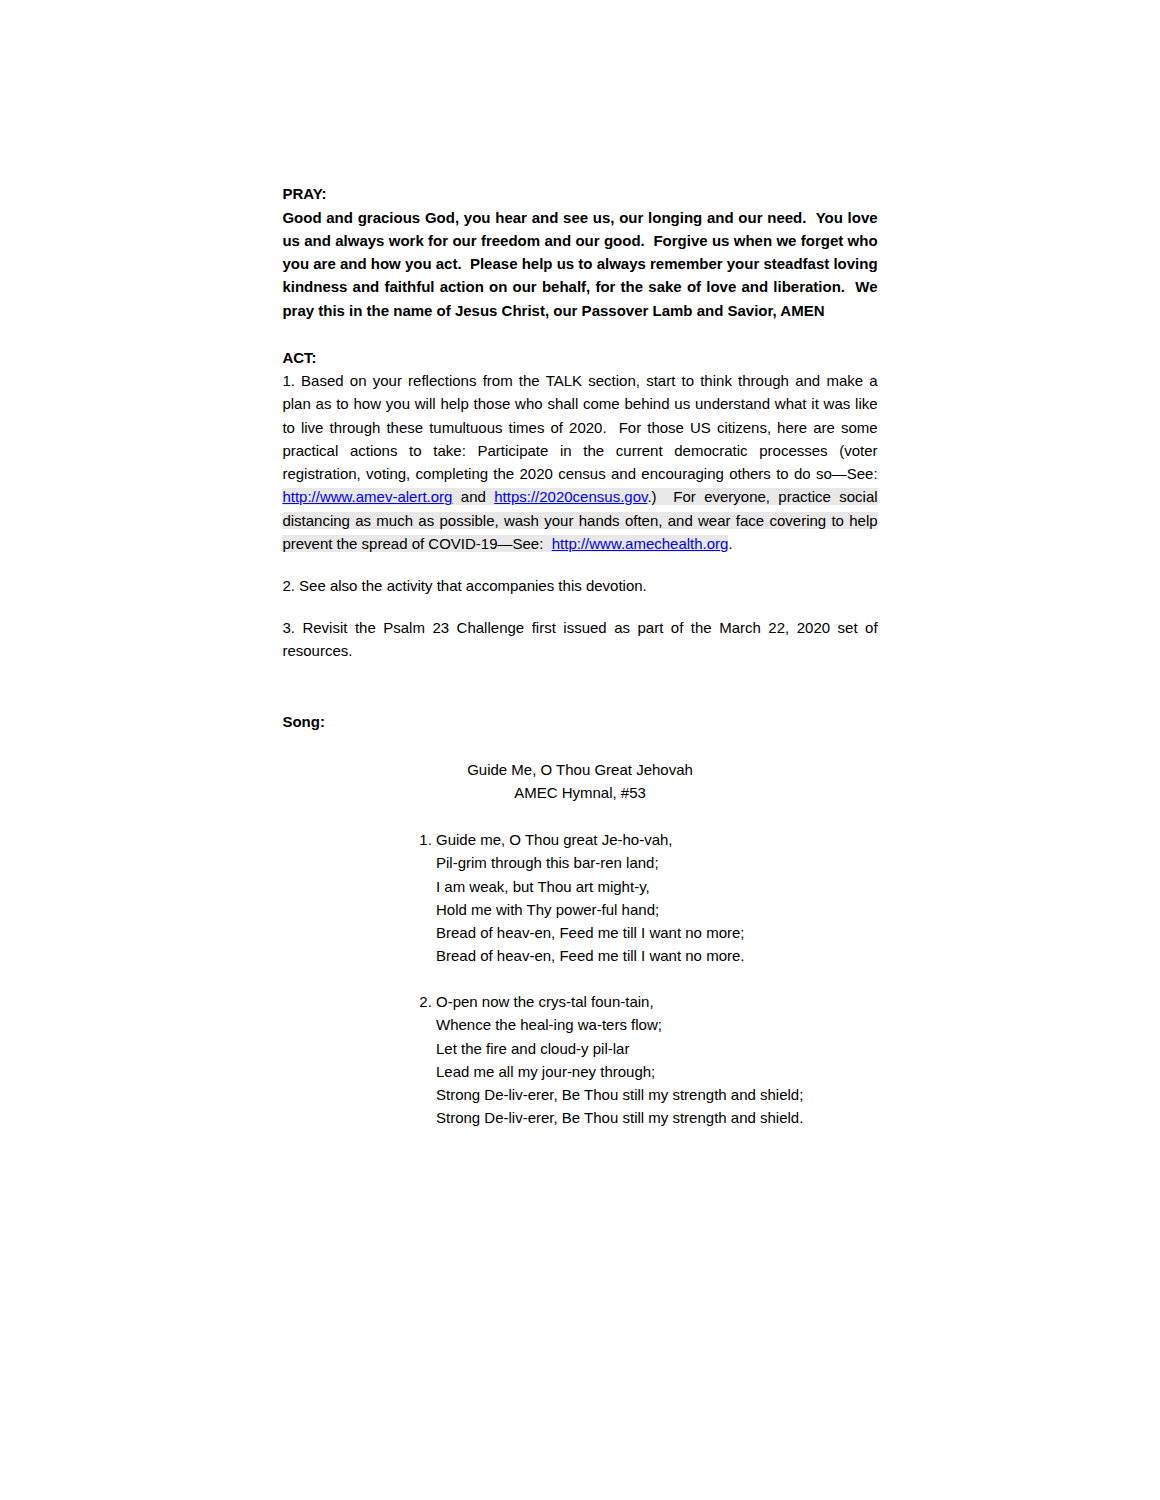PRAY:
Good and gracious God, you hear and see us, our longing and our need. You love us and always work for our freedom and our good. Forgive us when we forget who you are and how you act. Please help us to always remember your steadfast loving kindness and faithful action on our behalf, for the sake of love and liberation. We pray this in the name of Jesus Christ, our Passover Lamb and Savior, AMEN
ACT:
1. Based on your reflections from the TALK section, start to think through and make a plan as to how you will help those who shall come behind us understand what it was like to live through these tumultuous times of 2020. For those US citizens, here are some practical actions to take: Participate in the current democratic processes (voter registration, voting, completing the 2020 census and encouraging others to do so—See: http://www.amev-alert.org and https://2020census.gov.) For everyone, practice social distancing as much as possible, wash your hands often, and wear face covering to help prevent the spread of COVID-19—See: http://www.amechealth.org.
2. See also the activity that accompanies this devotion.
3. Revisit the Psalm 23 Challenge first issued as part of the March 22, 2020 set of resources.
Song:
Guide Me, O Thou Great Jehovah AMEC Hymnal, #53
Guide me, O Thou great Je-ho-vah, Pil-grim through this bar-ren land; I am weak, but Thou art might-y, Hold me with Thy power-ful hand; Bread of heav-en, Feed me till I want no more; Bread of heav-en, Feed me till I want no more.
O-pen now the crys-tal foun-tain, Whence the heal-ing wa-ters flow; Let the fire and cloud-y pil-lar Lead me all my jour-ney through; Strong De-liv-erer, Be Thou still my strength and shield; Strong De-liv-erer, Be Thou still my strength and shield.